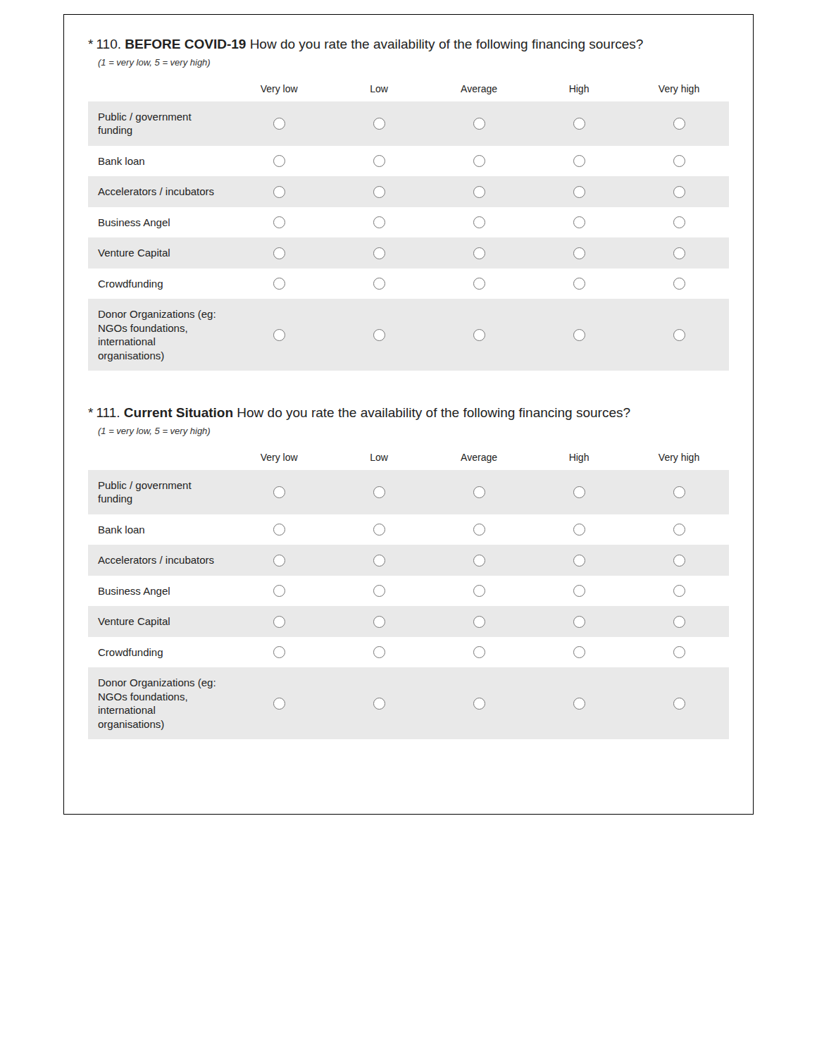*110. BEFORE COVID-19 How do you rate the availability of the following financing sources?
(1 = very low, 5 = very high)
| | Very low | Low | Average | High | Very high |
| --- | --- | --- | --- | --- | --- |
| Public / government funding | | | | | |
| Bank loan | | | | | |
| Accelerators / incubators | | | | | |
| Business Angel | | | | | |
| Venture Capital | | | | | |
| Crowdfunding | | | | | |
| Donor Organizations (eg: NGOs foundations, international organisations) | | | | | |
*111. Current Situation How do you rate the availability of the following financing sources?
(1 = very low, 5 = very high)
| | Very low | Low | Average | High | Very high |
| --- | --- | --- | --- | --- | --- |
| Public / government funding | | | | | |
| Bank loan | | | | | |
| Accelerators / incubators | | | | | |
| Business Angel | | | | | |
| Venture Capital | | | | | |
| Crowdfunding | | | | | |
| Donor Organizations (eg: NGOs foundations, international organisations) | | | | | |